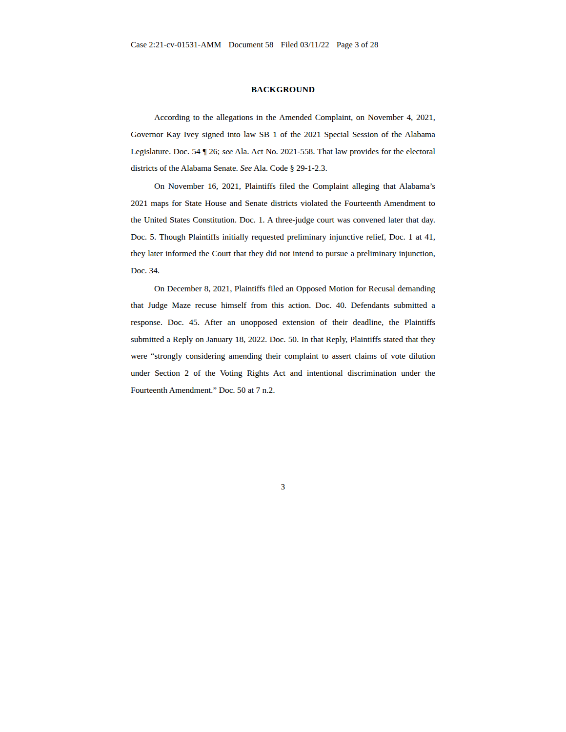Case 2:21-cv-01531-AMM Document 58 Filed 03/11/22 Page 3 of 28
BACKGROUND
According to the allegations in the Amended Complaint, on November 4, 2021, Governor Kay Ivey signed into law SB 1 of the 2021 Special Session of the Alabama Legislature. Doc. 54 ¶ 26; see Ala. Act No. 2021-558. That law provides for the electoral districts of the Alabama Senate. See Ala. Code § 29-1-2.3.
On November 16, 2021, Plaintiffs filed the Complaint alleging that Alabama’s 2021 maps for State House and Senate districts violated the Fourteenth Amendment to the United States Constitution. Doc. 1. A three-judge court was convened later that day. Doc. 5. Though Plaintiffs initially requested preliminary injunctive relief, Doc. 1 at 41, they later informed the Court that they did not intend to pursue a preliminary injunction, Doc. 34.
On December 8, 2021, Plaintiffs filed an Opposed Motion for Recusal demanding that Judge Maze recuse himself from this action. Doc. 40. Defendants submitted a response. Doc. 45. After an unopposed extension of their deadline, the Plaintiffs submitted a Reply on January 18, 2022. Doc. 50. In that Reply, Plaintiffs stated that they were “strongly considering amending their complaint to assert claims of vote dilution under Section 2 of the Voting Rights Act and intentional discrimination under the Fourteenth Amendment.” Doc. 50 at 7 n.2.
3